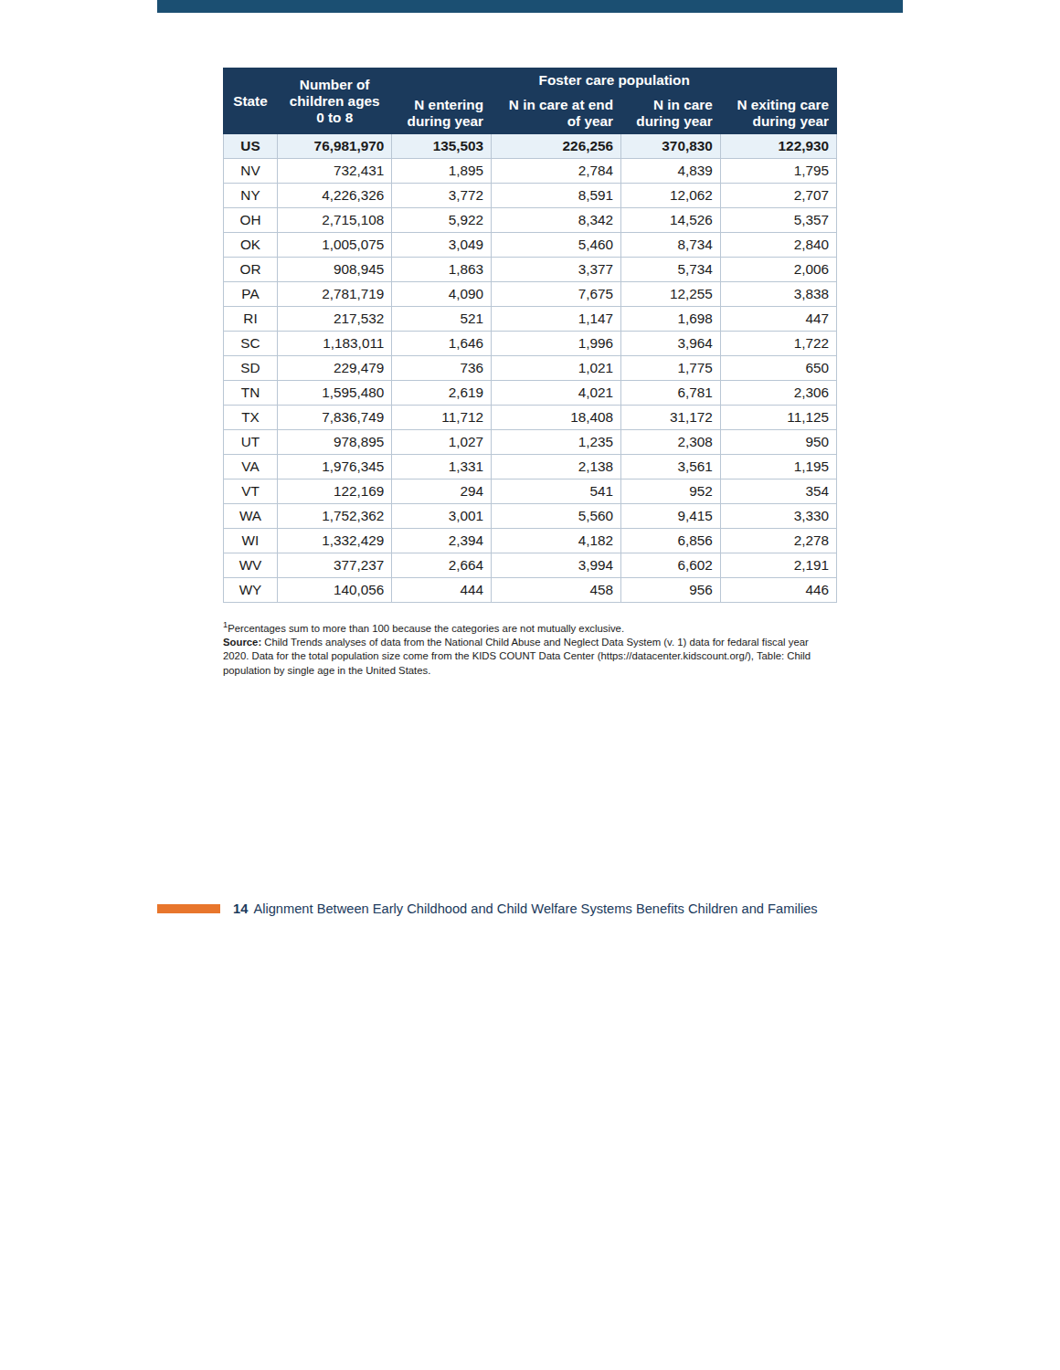| State | Number of children ages 0 to 8 | Foster care population |
| --- | --- | --- |
| N entering during year | N in care at end of year | N in care during year | N exiting care during year |
| US | 76,981,970 | 135,503 | 226,256 | 370,830 | 122,930 |
| NV | 732,431 | 1,895 | 2,784 | 4,839 | 1,795 |
| NY | 4,226,326 | 3,772 | 8,591 | 12,062 | 2,707 |
| OH | 2,715,108 | 5,922 | 8,342 | 14,526 | 5,357 |
| OK | 1,005,075 | 3,049 | 5,460 | 8,734 | 2,840 |
| OR | 908,945 | 1,863 | 3,377 | 5,734 | 2,006 |
| PA | 2,781,719 | 4,090 | 7,675 | 12,255 | 3,838 |
| RI | 217,532 | 521 | 1,147 | 1,698 | 447 |
| SC | 1,183,011 | 1,646 | 1,996 | 3,964 | 1,722 |
| SD | 229,479 | 736 | 1,021 | 1,775 | 650 |
| TN | 1,595,480 | 2,619 | 4,021 | 6,781 | 2,306 |
| TX | 7,836,749 | 11,712 | 18,408 | 31,172 | 11,125 |
| UT | 978,895 | 1,027 | 1,235 | 2,308 | 950 |
| VA | 1,976,345 | 1,331 | 2,138 | 3,561 | 1,195 |
| VT | 122,169 | 294 | 541 | 952 | 354 |
| WA | 1,752,362 | 3,001 | 5,560 | 9,415 | 3,330 |
| WI | 1,332,429 | 2,394 | 4,182 | 6,856 | 2,278 |
| WV | 377,237 | 2,664 | 3,994 | 6,602 | 2,191 |
| WY | 140,056 | 444 | 458 | 956 | 446 |
1 Percentages sum to more than 100 because the categories are not mutually exclusive.
Source: Child Trends analyses of data from the National Child Abuse and Neglect Data System (v. 1) data for fedaral fiscal year 2020. Data for the total population size come from the KIDS COUNT Data Center (https://datacenter.kidscount.org/), Table: Child population by single age in the United States.
14 Alignment Between Early Childhood and Child Welfare Systems Benefits Children and Families